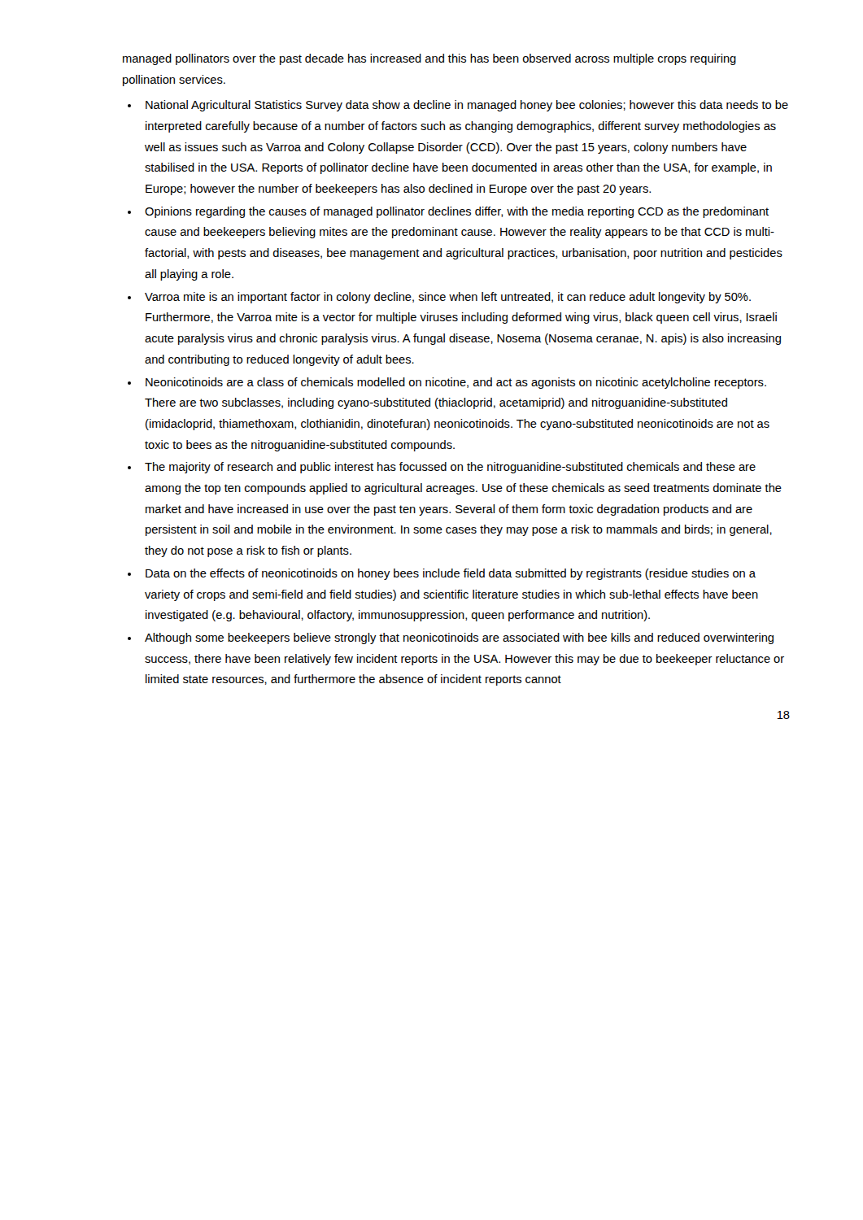managed pollinators over the past decade has increased and this has been observed across multiple crops requiring pollination services.
National Agricultural Statistics Survey data show a decline in managed honey bee colonies; however this data needs to be interpreted carefully because of a number of factors such as changing demographics, different survey methodologies as well as issues such as Varroa and Colony Collapse Disorder (CCD). Over the past 15 years, colony numbers have stabilised in the USA. Reports of pollinator decline have been documented in areas other than the USA, for example, in Europe; however the number of beekeepers has also declined in Europe over the past 20 years.
Opinions regarding the causes of managed pollinator declines differ, with the media reporting CCD as the predominant cause and beekeepers believing mites are the predominant cause. However the reality appears to be that CCD is multi-factorial, with pests and diseases, bee management and agricultural practices, urbanisation, poor nutrition and pesticides all playing a role.
Varroa mite is an important factor in colony decline, since when left untreated, it can reduce adult longevity by 50%. Furthermore, the Varroa mite is a vector for multiple viruses including deformed wing virus, black queen cell virus, Israeli acute paralysis virus and chronic paralysis virus. A fungal disease, Nosema (Nosema ceranae, N. apis) is also increasing and contributing to reduced longevity of adult bees.
Neonicotinoids are a class of chemicals modelled on nicotine, and act as agonists on nicotinic acetylcholine receptors. There are two subclasses, including cyano-substituted (thiacloprid, acetamiprid) and nitroguanidine-substituted (imidacloprid, thiamethoxam, clothianidin, dinotefuran) neonicotinoids. The cyano-substituted neonicotinoids are not as toxic to bees as the nitroguanidine-substituted compounds.
The majority of research and public interest has focussed on the nitroguanidine-substituted chemicals and these are among the top ten compounds applied to agricultural acreages. Use of these chemicals as seed treatments dominate the market and have increased in use over the past ten years. Several of them form toxic degradation products and are persistent in soil and mobile in the environment. In some cases they may pose a risk to mammals and birds; in general, they do not pose a risk to fish or plants.
Data on the effects of neonicotinoids on honey bees include field data submitted by registrants (residue studies on a variety of crops and semi-field and field studies) and scientific literature studies in which sub-lethal effects have been investigated (e.g. behavioural, olfactory, immunosuppression, queen performance and nutrition).
Although some beekeepers believe strongly that neonicotinoids are associated with bee kills and reduced overwintering success, there have been relatively few incident reports in the USA. However this may be due to beekeeper reluctance or limited state resources, and furthermore the absence of incident reports cannot
18